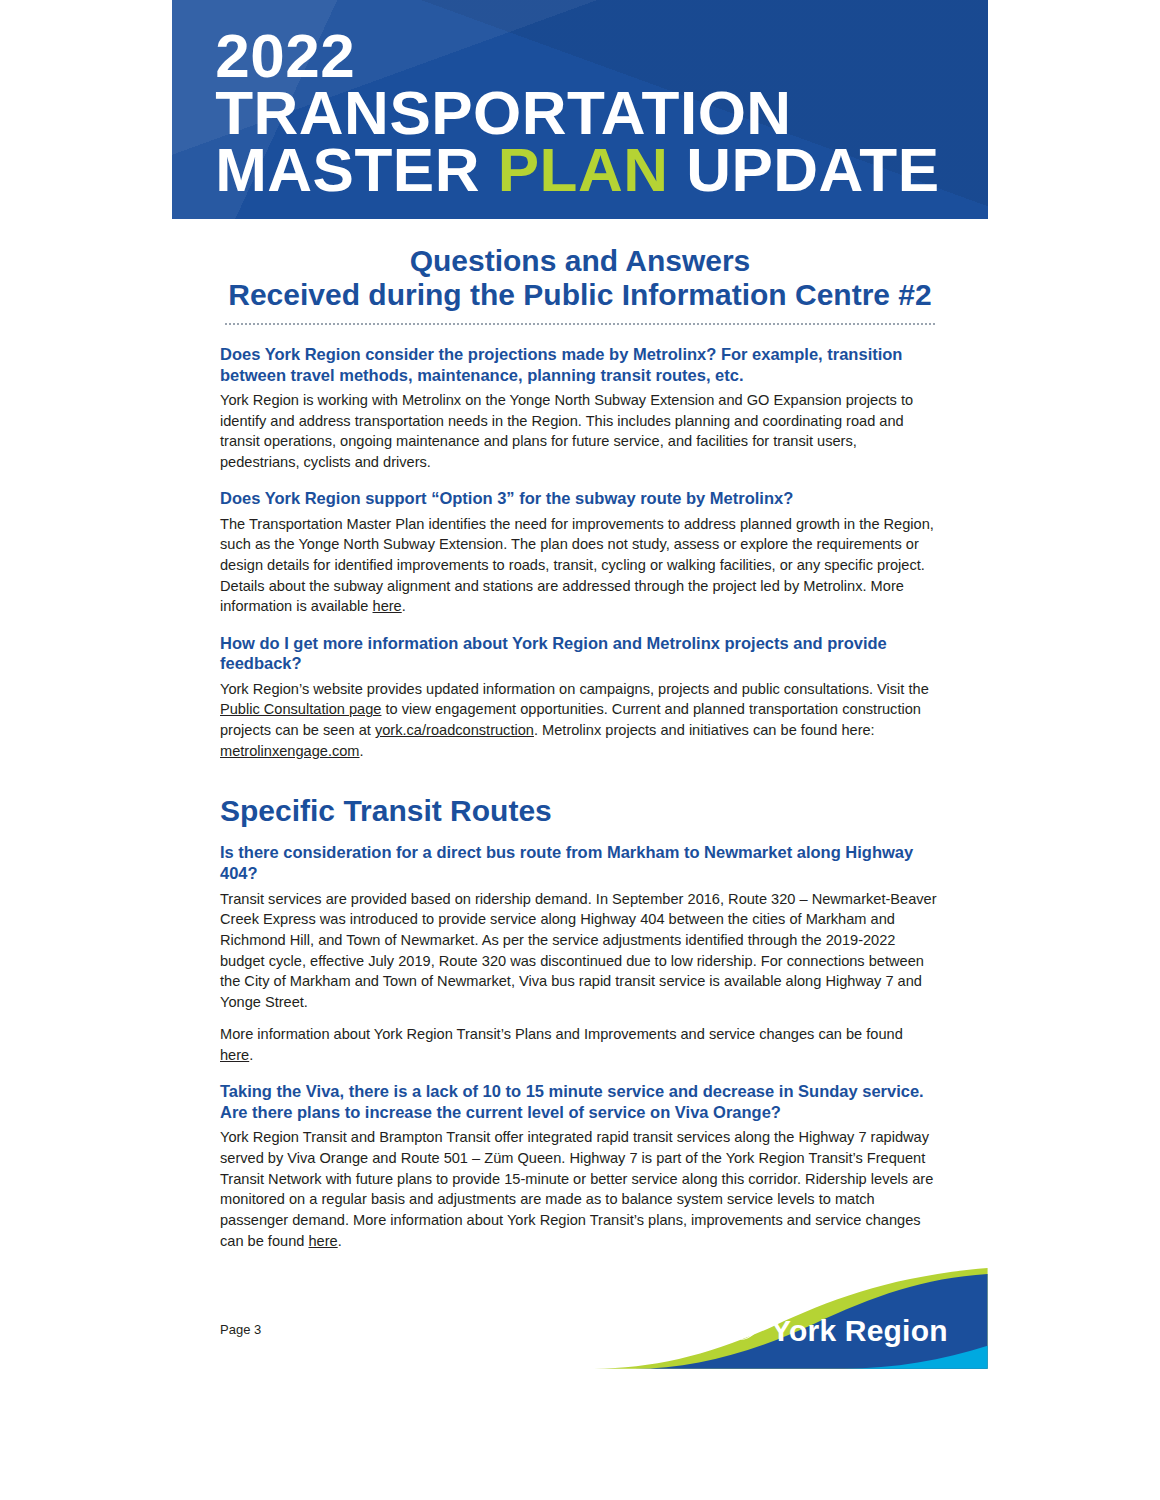2022 Transportation Master Plan Update
Questions and Answers
Received during the Public Information Centre #2
Does York Region consider the projections made by Metrolinx? For example, transition between travel methods, maintenance, planning transit routes, etc.
York Region is working with Metrolinx on the Yonge North Subway Extension and GO Expansion projects to identify and address transportation needs in the Region. This includes planning and coordinating road and transit operations, ongoing maintenance and plans for future service, and facilities for transit users, pedestrians, cyclists and drivers.
Does York Region support “Option 3” for the subway route by Metrolinx?
The Transportation Master Plan identifies the need for improvements to address planned growth in the Region, such as the Yonge North Subway Extension. The plan does not study, assess or explore the requirements or design details for identified improvements to roads, transit, cycling or walking facilities, or any specific project. Details about the subway alignment and stations are addressed through the project led by Metrolinx. More information is available here.
How do I get more information about York Region and Metrolinx projects and provide feedback?
York Region’s website provides updated information on campaigns, projects and public consultations. Visit the Public Consultation page to view engagement opportunities. Current and planned transportation construction projects can be seen at york.ca/roadconstruction. Metrolinx projects and initiatives can be found here: metrolinxengage.com.
Specific Transit Routes
Is there consideration for a direct bus route from Markham to Newmarket along Highway 404?
Transit services are provided based on ridership demand. In September 2016, Route 320 – Newmarket-Beaver Creek Express was introduced to provide service along Highway 404 between the cities of Markham and Richmond Hill, and Town of Newmarket. As per the service adjustments identified through the 2019-2022 budget cycle, effective July 2019, Route 320 was discontinued due to low ridership. For connections between the City of Markham and Town of Newmarket, Viva bus rapid transit service is available along Highway 7 and Yonge Street.
More information about York Region Transit’s Plans and Improvements and service changes can be found here.
Taking the Viva, there is a lack of 10 to 15 minute service and decrease in Sunday service. Are there plans to increase the current level of service on Viva Orange?
York Region Transit and Brampton Transit offer integrated rapid transit services along the Highway 7 rapidway served by Viva Orange and Route 501 – Züm Queen. Highway 7 is part of the York Region Transit’s Frequent Transit Network with future plans to provide 15-minute or better service along this corridor. Ridership levels are monitored on a regular basis and adjustments are made as to balance system service levels to match passenger demand. More information about York Region Transit’s plans, improvements and service changes can be found here.
Page 3
York Region